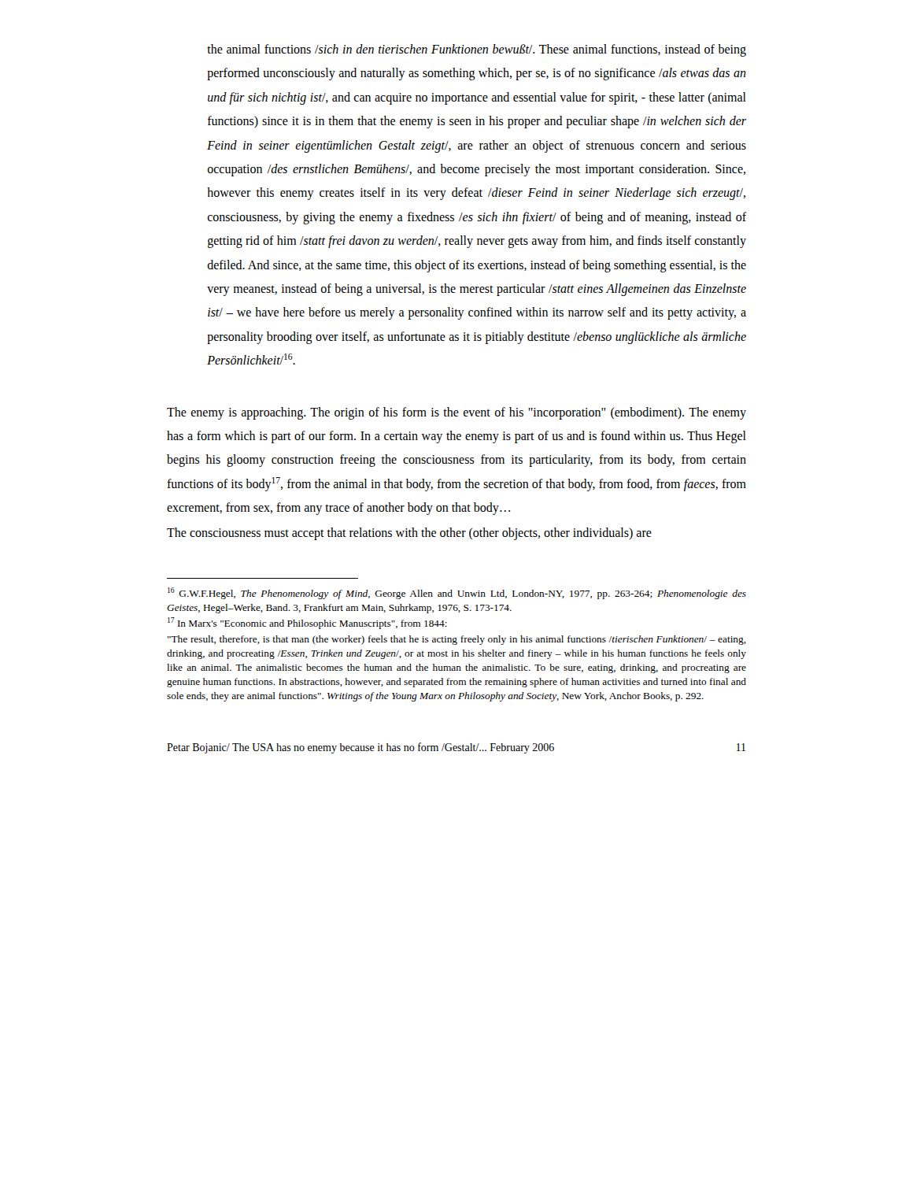the animal functions /sich in den tierischen Funktionen bewußt/. These animal functions, instead of being performed unconsciously and naturally as something which, per se, is of no significance /als etwas das an und für sich nichtig ist/, and can acquire no importance and essential value for spirit, - these latter (animal functions) since it is in them that the enemy is seen in his proper and peculiar shape /in welchen sich der Feind in seiner eigentümlichen Gestalt zeigt/, are rather an object of strenuous concern and serious occupation /des ernstlichen Bemühens/, and become precisely the most important consideration. Since, however this enemy creates itself in its very defeat /dieser Feind in seiner Niederlage sich erzeugt/, consciousness, by giving the enemy a fixedness /es sich ihn fixiert/ of being and of meaning, instead of getting rid of him /statt frei davon zu werden/, really never gets away from him, and finds itself constantly defiled. And since, at the same time, this object of its exertions, instead of being something essential, is the very meanest, instead of being a universal, is the merest particular /statt eines Allgemeinen das Einzelnste ist/ – we have here before us merely a personality confined within its narrow self and its petty activity, a personality brooding over itself, as unfortunate as it is pitiably destitute /ebenso unglückliche als ärmliche Persönlichkeit/16.
The enemy is approaching. The origin of his form is the event of his "incorporation" (embodiment). The enemy has a form which is part of our form. In a certain way the enemy is part of us and is found within us. Thus Hegel begins his gloomy construction freeing the consciousness from its particularity, from its body, from certain functions of its body17, from the animal in that body, from the secretion of that body, from food, from faeces, from excrement, from sex, from any trace of another body on that body…
The consciousness must accept that relations with the other (other objects, other individuals) are
16 G.W.F.Hegel, The Phenomenology of Mind, George Allen and Unwin Ltd, London-NY, 1977, pp. 263-264; Phenomenologie des Geistes, Hegel–Werke, Band. 3, Frankfurt am Main, Suhrkamp, 1976, S. 173-174.
17 In Marx's "Economic and Philosophic Manuscripts", from 1844:
"The result, therefore, is that man (the worker) feels that he is acting freely only in his animal functions /tierischen Funktionen/ – eating, drinking, and procreating /Essen, Trinken und Zeugen/, or at most in his shelter and finery – while in his human functions he feels only like an animal. The animalistic becomes the human and the human the animalistic. To be sure, eating, drinking, and procreating are genuine human functions. In abstractions, however, and separated from the remaining sphere of human activities and turned into final and sole ends, they are animal functions". Writings of the Young Marx on Philosophy and Society, New York, Anchor Books, p. 292.
Petar Bojanic/ The USA has no enemy because it has no form /Gestalt/... February 2006 11